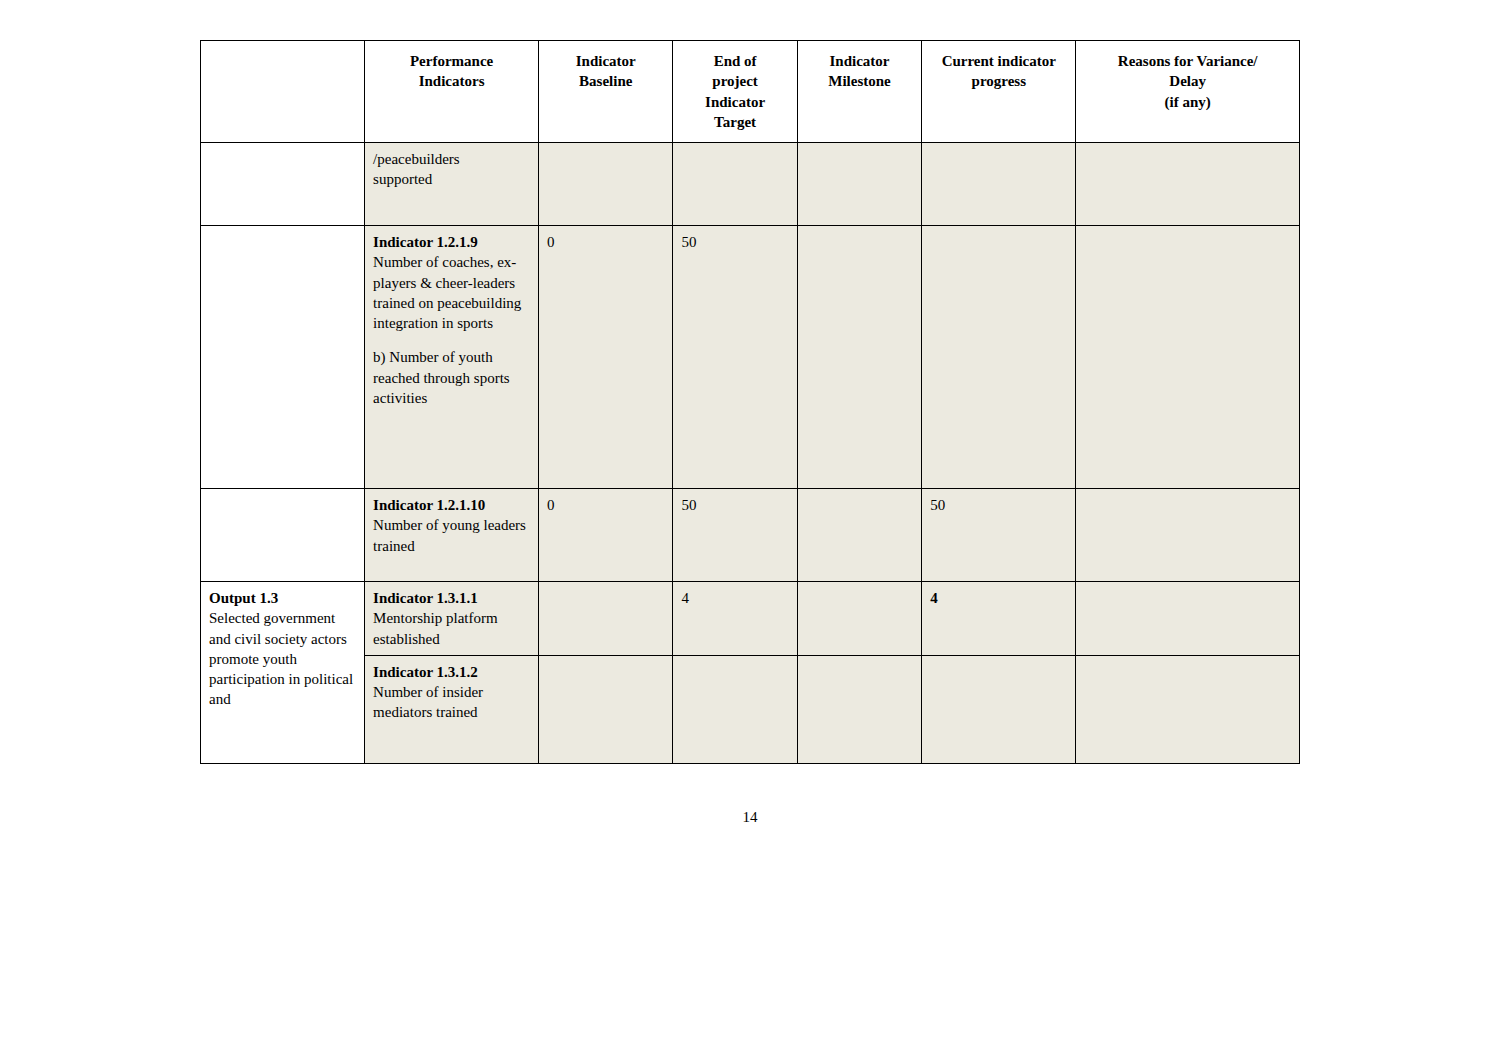| | Performance Indicators | Indicator Baseline | End of project Indicator Target | Indicator Milestone | Current indicator progress | Reasons for Variance/ Delay (if any) |
| --- | --- | --- | --- | --- | --- | --- |
| | /peacebuilders supported | | | | | |
| | Indicator 1.2.1.9 Number of coaches, ex-players & cheer-leaders trained on peacebuilding integration in sports b) Number of youth reached through sports activities | 0 | 50 | | | |
| | Indicator 1.2.1.10 Number of young leaders trained | 0 | 50 | | 50 | |
| Output 1.3 Selected government and civil society actors promote youth participation in political and | Indicator 1.3.1.1 Mentorship platform established | | 4 | | 4 | |
| Indicator 1.3.1.2 Number of insider mediators trained | | | | | |
14